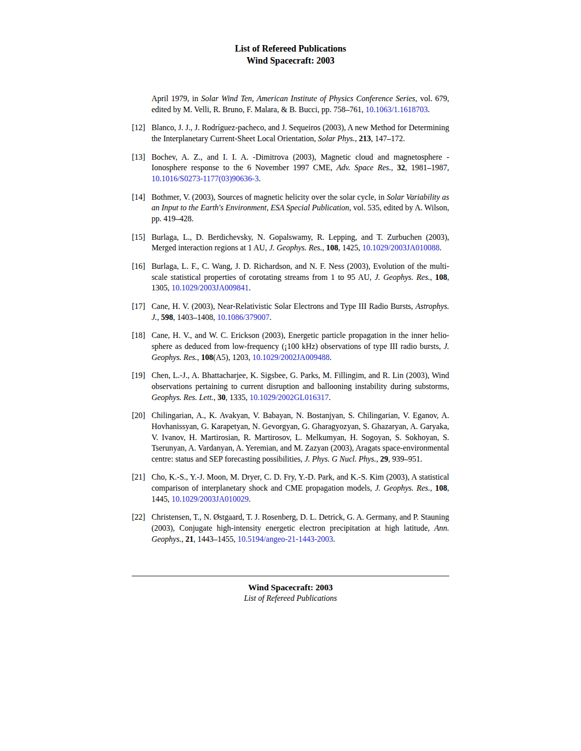List of Refereed Publications Wind Spacecraft: 2003
April 1979, in Solar Wind Ten, American Institute of Physics Conference Series, vol. 679, edited by M. Velli, R. Bruno, F. Malara, & B. Bucci, pp. 758–761, 10.1063/1.1618703.
[12] Blanco, J. J., J. Rodríguez-pacheco, and J. Sequeiros (2003), A new Method for Determining the Interplanetary Current-Sheet Local Orientation, Solar Phys., 213, 147–172.
[13] Bochev, A. Z., and I. I. A. -Dimitrova (2003), Magnetic cloud and magnetosphere - Ionosphere response to the 6 November 1997 CME, Adv. Space Res., 32, 1981–1987, 10.1016/S0273-1177(03)90636-3.
[14] Bothmer, V. (2003), Sources of magnetic helicity over the solar cycle, in Solar Variability as an Input to the Earth's Environment, ESA Special Publication, vol. 535, edited by A. Wilson, pp. 419–428.
[15] Burlaga, L., D. Berdichevsky, N. Gopalswamy, R. Lepping, and T. Zurbuchen (2003), Merged interaction regions at 1 AU, J. Geophys. Res., 108, 1425, 10.1029/2003JA010088.
[16] Burlaga, L. F., C. Wang, J. D. Richardson, and N. F. Ness (2003), Evolution of the multiscale statistical properties of corotating streams from 1 to 95 AU, J. Geophys. Res., 108, 1305, 10.1029/2003JA009841.
[17] Cane, H. V. (2003), Near-Relativistic Solar Electrons and Type III Radio Bursts, Astrophys. J., 598, 1403–1408, 10.1086/379007.
[18] Cane, H. V., and W. C. Erickson (2003), Energetic particle propagation in the inner heliosphere as deduced from low-frequency (¡100 kHz) observations of type III radio bursts, J. Geophys. Res., 108(A5), 1203, 10.1029/2002JA009488.
[19] Chen, L.-J., A. Bhattacharjee, K. Sigsbee, G. Parks, M. Fillingim, and R. Lin (2003), Wind observations pertaining to current disruption and ballooning instability during substorms, Geophys. Res. Lett., 30, 1335, 10.1029/2002GL016317.
[20] Chilingarian, A., K. Avakyan, V. Babayan, N. Bostanjyan, S. Chilingarian, V. Eganov, A. Hovhanissyan, G. Karapetyan, N. Gevorgyan, G. Gharagyozyan, S. Ghazaryan, A. Garyaka, V. Ivanov, H. Martirosian, R. Martirosov, L. Melkumyan, H. Sogoyan, S. Sokhoyan, S. Tserunyan, A. Vardanyan, A. Yeremian, and M. Zazyan (2003), Aragats space-environmental centre: status and SEP forecasting possibilities, J. Phys. G Nucl. Phys., 29, 939–951.
[21] Cho, K.-S., Y.-J. Moon, M. Dryer, C. D. Fry, Y.-D. Park, and K.-S. Kim (2003), A statistical comparison of interplanetary shock and CME propagation models, J. Geophys. Res., 108, 1445, 10.1029/2003JA010029.
[22] Christensen, T., N. Østgaard, T. J. Rosenberg, D. L. Detrick, G. A. Germany, and P. Stauning (2003), Conjugate high-intensity energetic electron precipitation at high latitude, Ann. Geophys., 21, 1443–1455, 10.5194/angeo-21-1443-2003.
Wind Spacecraft: 2003 List of Refereed Publications